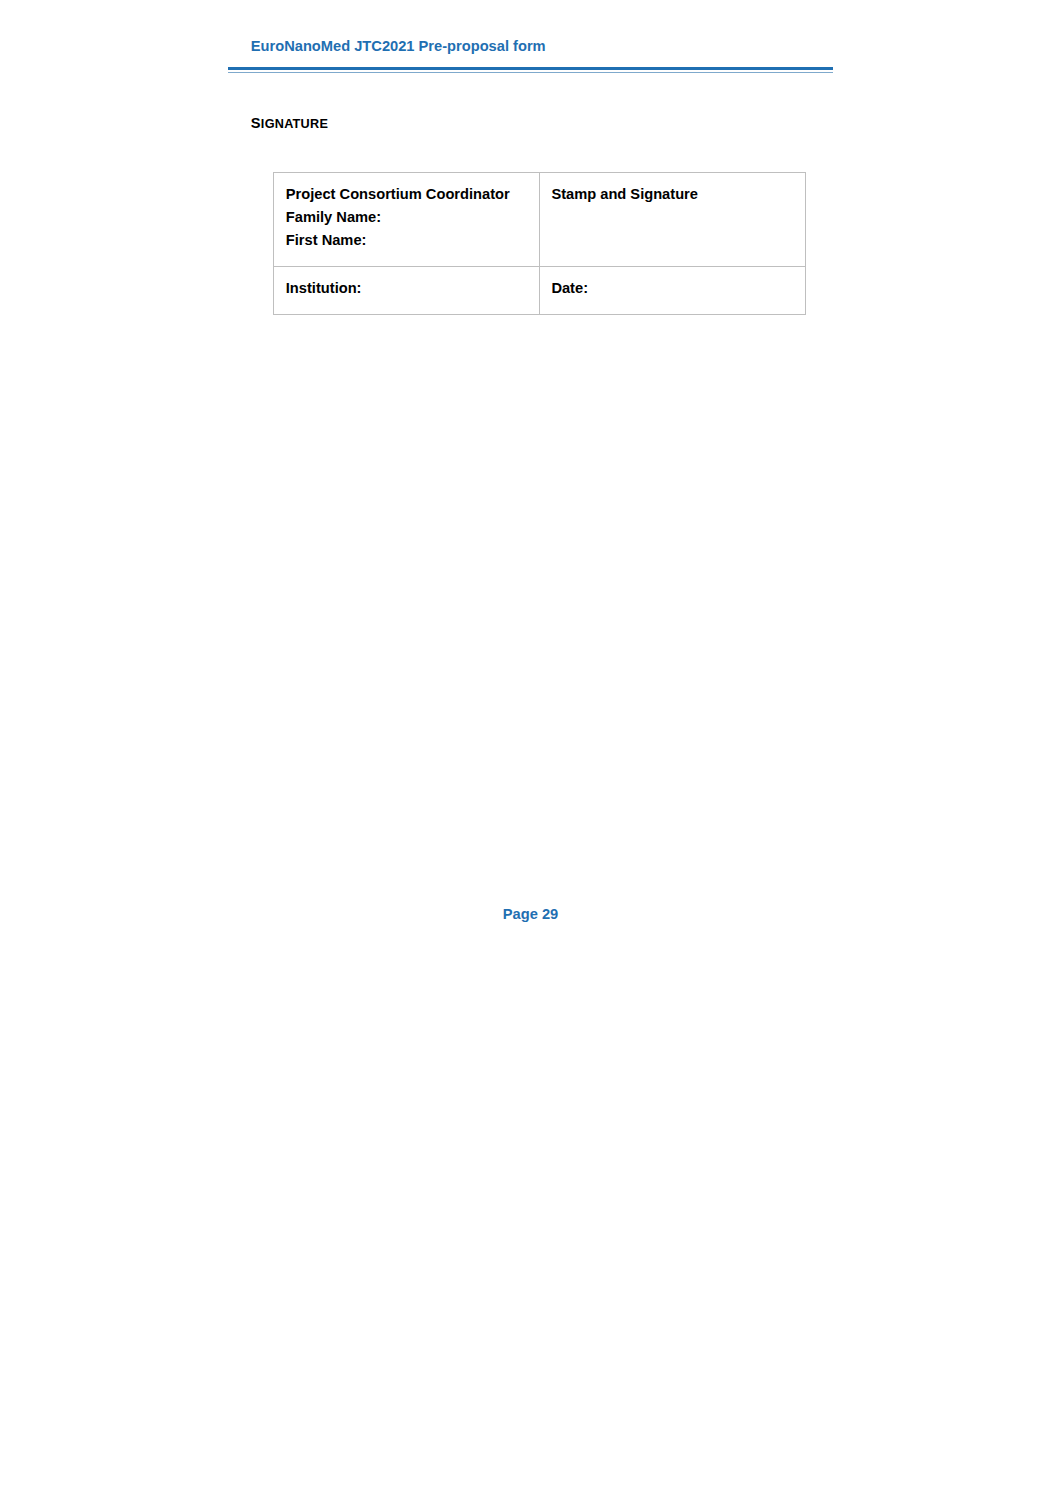EuroNanoMed JTC2021 Pre-proposal form
SIGNATURE
| Project Consortium Coordinator Family Name: First Name: | Stamp and Signature |
| Institution: | Date: |
Page 29